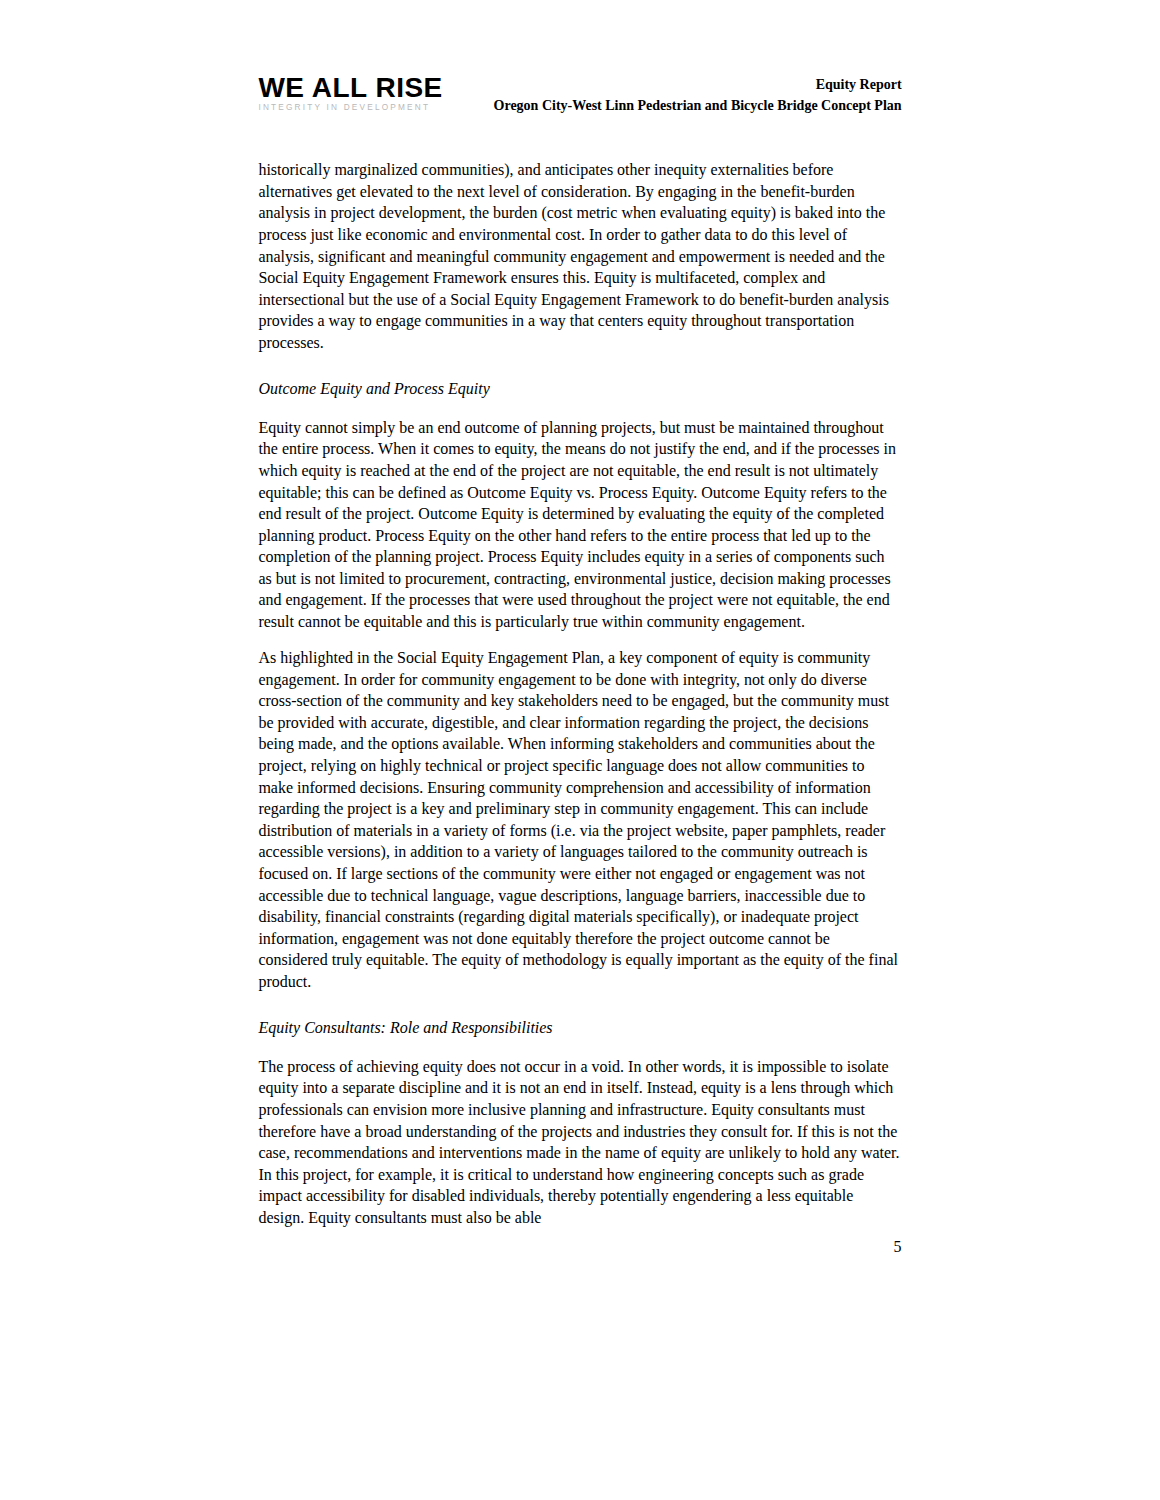WE ALL RISE INTEGRITY IN DEVELOPMENT
Equity Report
Oregon City-West Linn Pedestrian and Bicycle Bridge Concept Plan
historically marginalized communities), and anticipates other inequity externalities before alternatives get elevated to the next level of consideration. By engaging in the benefit-burden analysis in project development, the burden (cost metric when evaluating equity) is baked into the process just like economic and environmental cost. In order to gather data to do this level of analysis, significant and meaningful community engagement and empowerment is needed and the Social Equity Engagement Framework ensures this. Equity is multifaceted, complex and intersectional but the use of a Social Equity Engagement Framework to do benefit-burden analysis provides a way to engage communities in a way that centers equity throughout transportation processes.
Outcome Equity and Process Equity
Equity cannot simply be an end outcome of planning projects, but must be maintained throughout the entire process. When it comes to equity, the means do not justify the end, and if the processes in which equity is reached at the end of the project are not equitable, the end result is not ultimately equitable; this can be defined as Outcome Equity vs. Process Equity. Outcome Equity refers to the end result of the project. Outcome Equity is determined by evaluating the equity of the completed planning product. Process Equity on the other hand refers to the entire process that led up to the completion of the planning project. Process Equity includes equity in a series of components such as but is not limited to procurement, contracting, environmental justice, decision making processes and engagement. If the processes that were used throughout the project were not equitable, the end result cannot be equitable and this is particularly true within community engagement.
As highlighted in the Social Equity Engagement Plan, a key component of equity is community engagement. In order for community engagement to be done with integrity, not only do diverse cross-section of the community and key stakeholders need to be engaged, but the community must be provided with accurate, digestible, and clear information regarding the project, the decisions being made, and the options available. When informing stakeholders and communities about the project, relying on highly technical or project specific language does not allow communities to make informed decisions. Ensuring community comprehension and accessibility of information regarding the project is a key and preliminary step in community engagement. This can include distribution of materials in a variety of forms (i.e. via the project website, paper pamphlets, reader accessible versions), in addition to a variety of languages tailored to the community outreach is focused on. If large sections of the community were either not engaged or engagement was not accessible due to technical language, vague descriptions, language barriers, inaccessible due to disability, financial constraints (regarding digital materials specifically), or inadequate project information, engagement was not done equitably therefore the project outcome cannot be considered truly equitable. The equity of methodology is equally important as the equity of the final product.
Equity Consultants: Role and Responsibilities
The process of achieving equity does not occur in a void. In other words, it is impossible to isolate equity into a separate discipline and it is not an end in itself. Instead, equity is a lens through which professionals can envision more inclusive planning and infrastructure. Equity consultants must therefore have a broad understanding of the projects and industries they consult for. If this is not the case, recommendations and interventions made in the name of equity are unlikely to hold any water. In this project, for example, it is critical to understand how engineering concepts such as grade impact accessibility for disabled individuals, thereby potentially engendering a less equitable design. Equity consultants must also be able
5